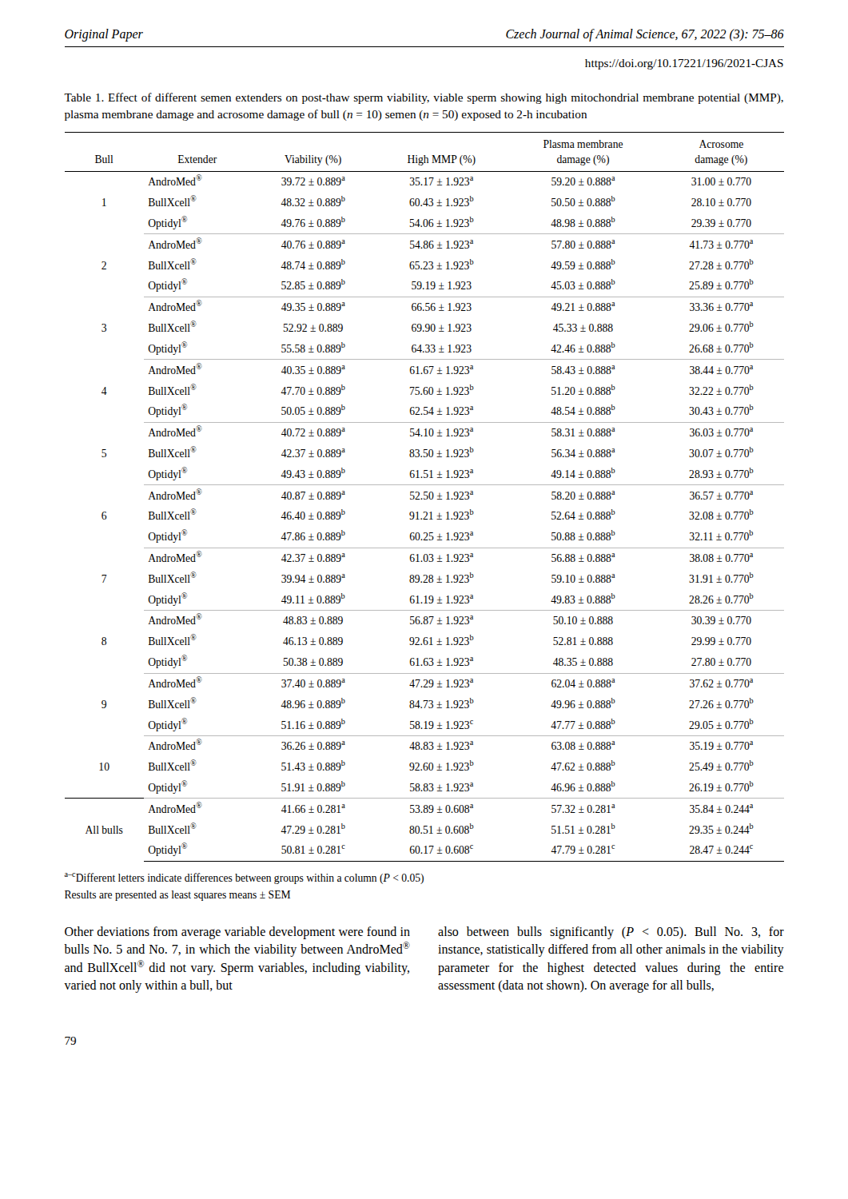Original Paper
Czech Journal of Animal Science, 67, 2022 (3): 75–86
https://doi.org/10.17221/196/2021-CJAS
Table 1. Effect of different semen extenders on post-thaw sperm viability, viable sperm showing high mitochondrial membrane potential (MMP), plasma membrane damage and acrosome damage of bull (n = 10) semen (n = 50) exposed to 2-h incubation
| Bull | Extender | Viability (%) | High MMP (%) | Plasma membrane damage (%) | Acrosome damage (%) |
| --- | --- | --- | --- | --- | --- |
| 1 | AndroMed ® | 39.72 ± 0.889 a | 35.17 ± 1.923 a | 59.20 ± 0.888 a | 31.00 ± 0.770 |
| BullXcell ® | 48.32 ± 0.889 b | 60.43 ± 1.923 b | 50.50 ± 0.888 b | 28.10 ± 0.770 |
| Optidyl ® | 49.76 ± 0.889 b | 54.06 ± 1.923 b | 48.98 ± 0.888 b | 29.39 ± 0.770 |
| 2 | AndroMed ® | 40.76 ± 0.889 a | 54.86 ± 1.923 a | 57.80 ± 0.888 a | 41.73 ± 0.770 a |
| BullXcell ® | 48.74 ± 0.889 b | 65.23 ± 1.923 b | 49.59 ± 0.888 b | 27.28 ± 0.770 b |
| Optidyl ® | 52.85 ± 0.889 b | 59.19 ± 1.923 | 45.03 ± 0.888 b | 25.89 ± 0.770 b |
| 3 | AndroMed ® | 49.35 ± 0.889 a | 66.56 ± 1.923 | 49.21 ± 0.888 a | 33.36 ± 0.770 a |
| BullXcell ® | 52.92 ± 0.889 | 69.90 ± 1.923 | 45.33 ± 0.888 | 29.06 ± 0.770 b |
| Optidyl ® | 55.58 ± 0.889 b | 64.33 ± 1.923 | 42.46 ± 0.888 b | 26.68 ± 0.770 b |
| 4 | AndroMed ® | 40.35 ± 0.889 a | 61.67 ± 1.923 a | 58.43 ± 0.888 a | 38.44 ± 0.770 a |
| BullXcell ® | 47.70 ± 0.889 b | 75.60 ± 1.923 b | 51.20 ± 0.888 b | 32.22 ± 0.770 b |
| Optidyl ® | 50.05 ± 0.889 b | 62.54 ± 1.923 a | 48.54 ± 0.888 b | 30.43 ± 0.770 b |
| 5 | AndroMed ® | 40.72 ± 0.889 a | 54.10 ± 1.923 a | 58.31 ± 0.888 a | 36.03 ± 0.770 a |
| BullXcell ® | 42.37 ± 0.889 a | 83.50 ± 1.923 b | 56.34 ± 0.888 a | 30.07 ± 0.770 b |
| Optidyl ® | 49.43 ± 0.889 b | 61.51 ± 1.923 a | 49.14 ± 0.888 b | 28.93 ± 0.770 b |
| 6 | AndroMed ® | 40.87 ± 0.889 a | 52.50 ± 1.923 a | 58.20 ± 0.888 a | 36.57 ± 0.770 a |
| BullXcell ® | 46.40 ± 0.889 b | 91.21 ± 1.923 b | 52.64 ± 0.888 b | 32.08 ± 0.770 b |
| Optidyl ® | 47.86 ± 0.889 b | 60.25 ± 1.923 a | 50.88 ± 0.888 b | 32.11 ± 0.770 b |
| 7 | AndroMed ® | 42.37 ± 0.889 a | 61.03 ± 1.923 a | 56.88 ± 0.888 a | 38.08 ± 0.770 a |
| BullXcell ® | 39.94 ± 0.889 a | 89.28 ± 1.923 b | 59.10 ± 0.888 a | 31.91 ± 0.770 b |
| Optidyl ® | 49.11 ± 0.889 b | 61.19 ± 1.923 a | 49.83 ± 0.888 b | 28.26 ± 0.770 b |
| 8 | AndroMed ® | 48.83 ± 0.889 | 56.87 ± 1.923 a | 50.10 ± 0.888 | 30.39 ± 0.770 |
| BullXcell ® | 46.13 ± 0.889 | 92.61 ± 1.923 b | 52.81 ± 0.888 | 29.99 ± 0.770 |
| Optidyl ® | 50.38 ± 0.889 | 61.63 ± 1.923 a | 48.35 ± 0.888 | 27.80 ± 0.770 |
| 9 | AndroMed ® | 37.40 ± 0.889 a | 47.29 ± 1.923 a | 62.04 ± 0.888 a | 37.62 ± 0.770 a |
| BullXcell ® | 48.96 ± 0.889 b | 84.73 ± 1.923 b | 49.96 ± 0.888 b | 27.26 ± 0.770 b |
| Optidyl ® | 51.16 ± 0.889 b | 58.19 ± 1.923 c | 47.77 ± 0.888 b | 29.05 ± 0.770 b |
| 10 | AndroMed ® | 36.26 ± 0.889 a | 48.83 ± 1.923 a | 63.08 ± 0.888 a | 35.19 ± 0.770 a |
| BullXcell ® | 51.43 ± 0.889 b | 92.60 ± 1.923 b | 47.62 ± 0.888 b | 25.49 ± 0.770 b |
| Optidyl ® | 51.91 ± 0.889 b | 58.83 ± 1.923 a | 46.96 ± 0.888 b | 26.19 ± 0.770 b |
| All bulls | AndroMed ® | 41.66 ± 0.281 a | 53.89 ± 0.608 a | 57.32 ± 0.281 a | 35.84 ± 0.244 a |
| BullXcell ® | 47.29 ± 0.281 b | 80.51 ± 0.608 b | 51.51 ± 0.281 b | 29.35 ± 0.244 b |
| Optidyl ® | 50.81 ± 0.281 c | 60.17 ± 0.608 c | 47.79 ± 0.281 c | 28.47 ± 0.244 c |
a–cDifferent letters indicate differences between groups within a column (P < 0.05)
Results are presented as least squares means ± SEM
Other deviations from average variable development were found in bulls No. 5 and No. 7, in which the viability between AndroMed® and BullXcell® did not vary. Sperm variables, including viability, varied not only within a bull, but
also between bulls significantly (P < 0.05). Bull No. 3, for instance, statistically differed from all other animals in the viability parameter for the highest detected values during the entire assessment (data not shown). On average for all bulls,
79